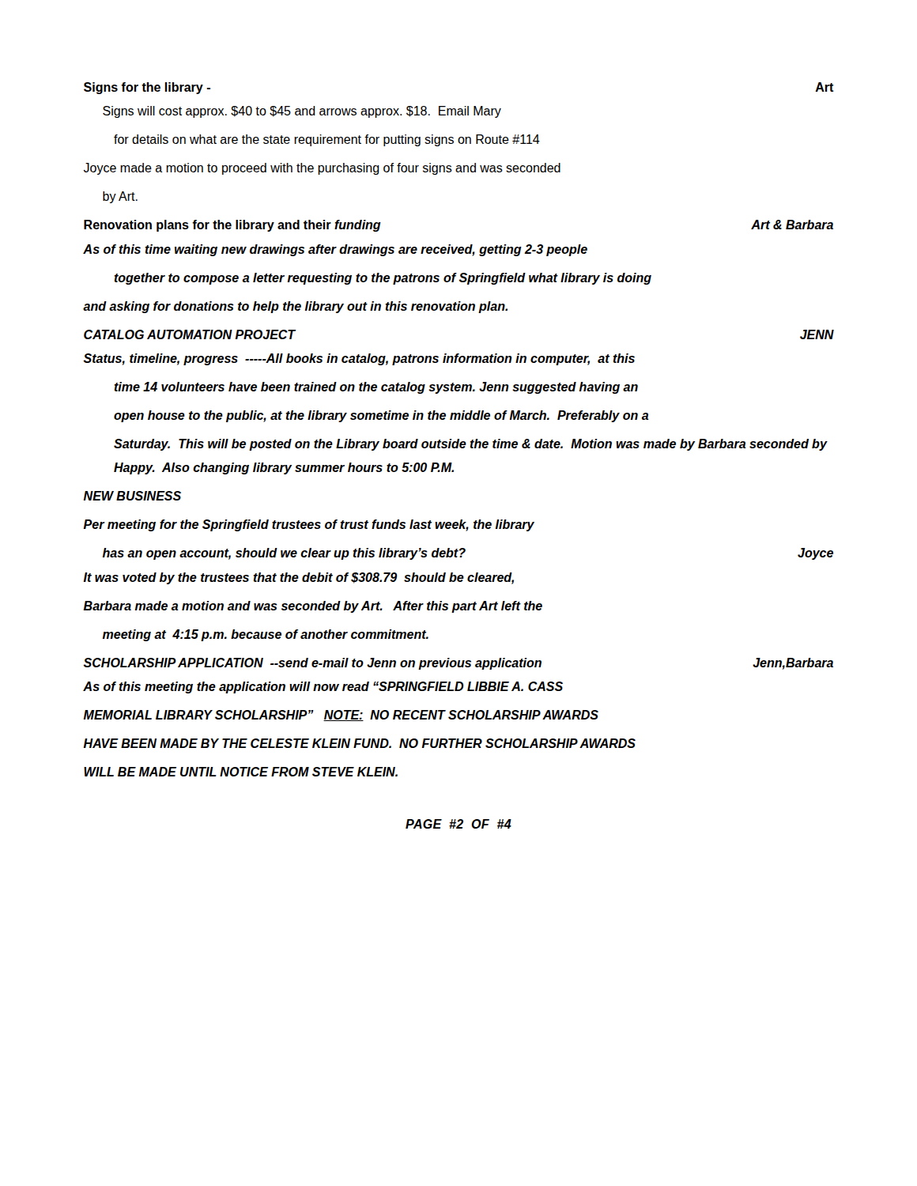Signs for the library -
Art
Signs will cost approx. $40 to $45 and arrows approx. $18. Email Mary
for details on what are the state requirement for putting signs on Route #114
Joyce made a motion to proceed with the purchasing of four signs and was seconded
by Art.
Renovation plans for the library and their funding
Art & Barbara
As of this time waiting new drawings after drawings are received, getting 2-3 people
together to compose a letter requesting to the patrons of Springfield what library is doing
and asking for donations to help the library out in this renovation plan.
CATALOG AUTOMATION PROJECT
JENN
Status, timeline, progress -----All books in catalog, patrons information in computer, at this
time 14 volunteers have been trained on the catalog system. Jenn suggested having an
open house to the public, at the library sometime in the middle of March. Preferably on a
Saturday. This will be posted on the Library board outside the time & date. Motion was made by Barbara seconded by Happy. Also changing library summer hours to 5:00 P.M.
NEW BUSINESS
Per meeting for the Springfield trustees of trust funds last week, the library
has an open account, should we clear up this library’s debt?
Joyce
It was voted by the trustees that the debit of $308.79 should be cleared,
Barbara made a motion and was seconded by Art. After this part Art left the
meeting at 4:15 p.m. because of another commitment.
SCHOLARSHIP APPLICATION --send e-mail to Jenn on previous application
Jenn,Barbara
As of this meeting the application will now read “SPRINGFIELD LIBBIE A. CASS
MEMORIAL LIBRARY SCHOLARSHIP” NOTE: NO RECENT SCHOLARSHIP AWARDS
HAVE BEEN MADE BY THE CELESTE KLEIN FUND. NO FURTHER SCHOLARSHIP AWARDS
WILL BE MADE UNTIL NOTICE FROM STEVE KLEIN.
PAGE #2 OF #4